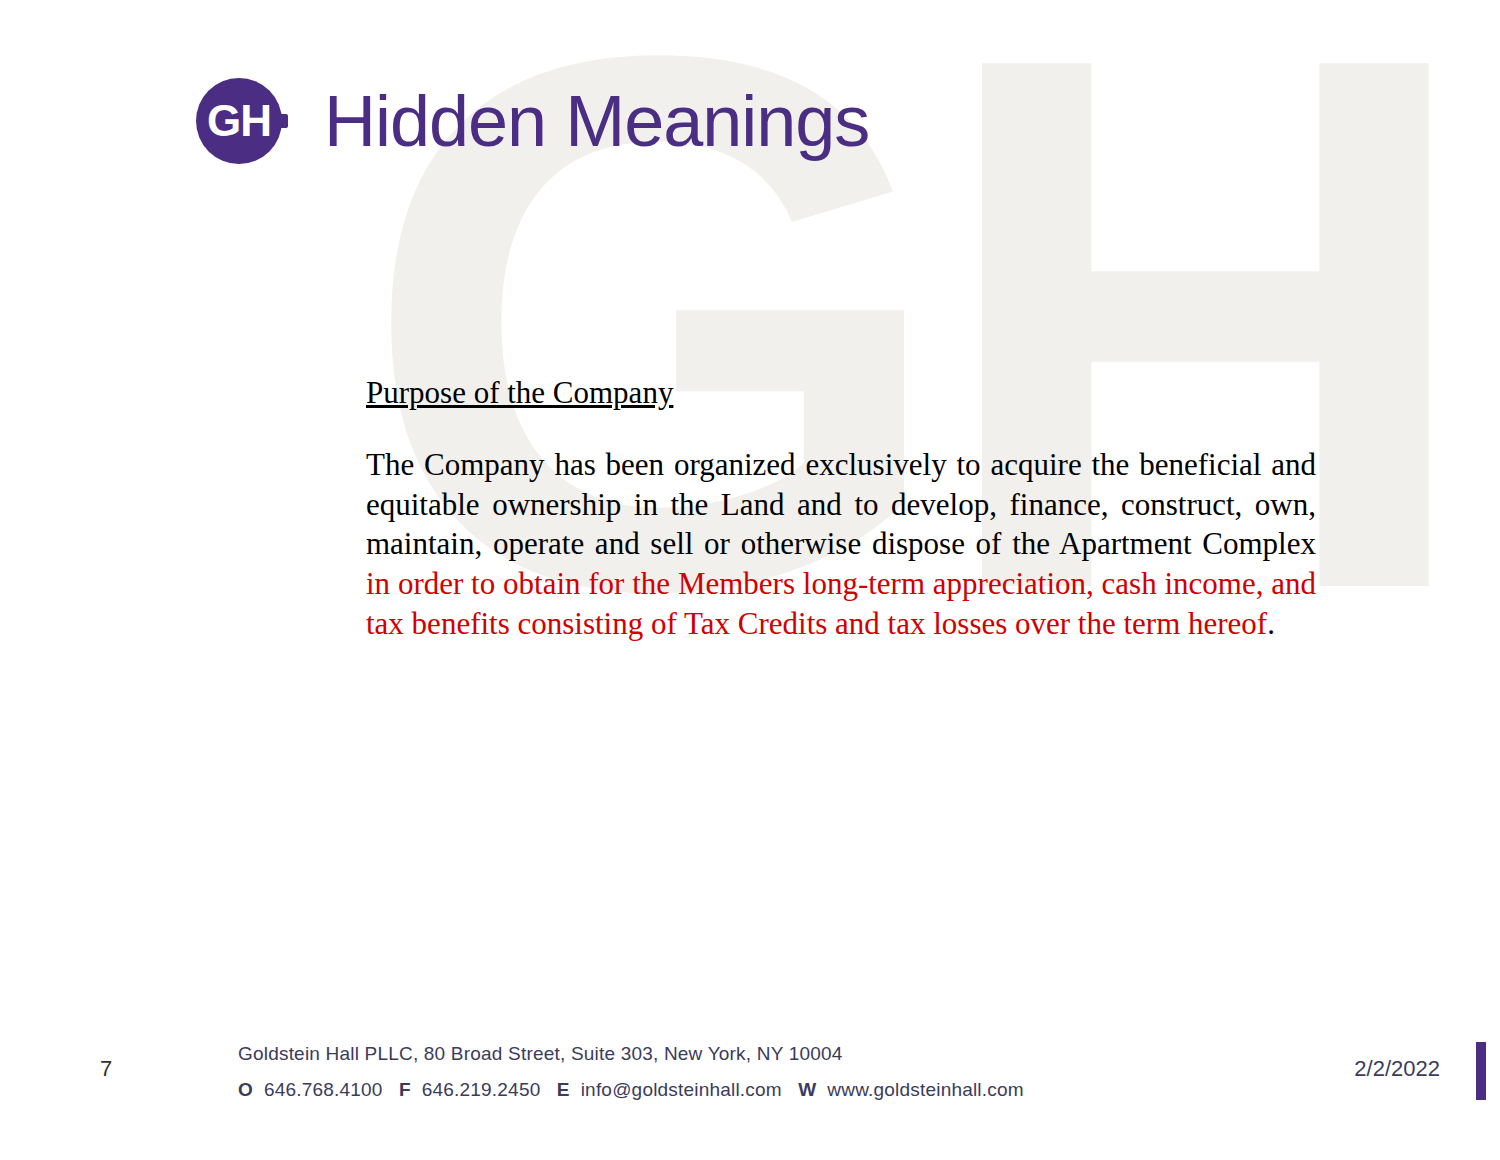GH
GH
Hidden Meanings
Purpose of the Company
The Company has been organized exclusively to acquire the beneficial and equitable ownership in the Land and to develop, finance, construct, own, maintain, operate and sell or otherwise dispose of the Apartment Complex in order to obtain for the Members long-term appreciation, cash income, and tax benefits consisting of Tax Credits and tax losses over the term hereof.
7
Goldstein Hall PLLC, 80 Broad Street, Suite 303, New York, NY 10004
O 646.768.4100 F 646.219.2450 E info@goldsteinhall.com W www.goldsteinhall.com
2/2/2022